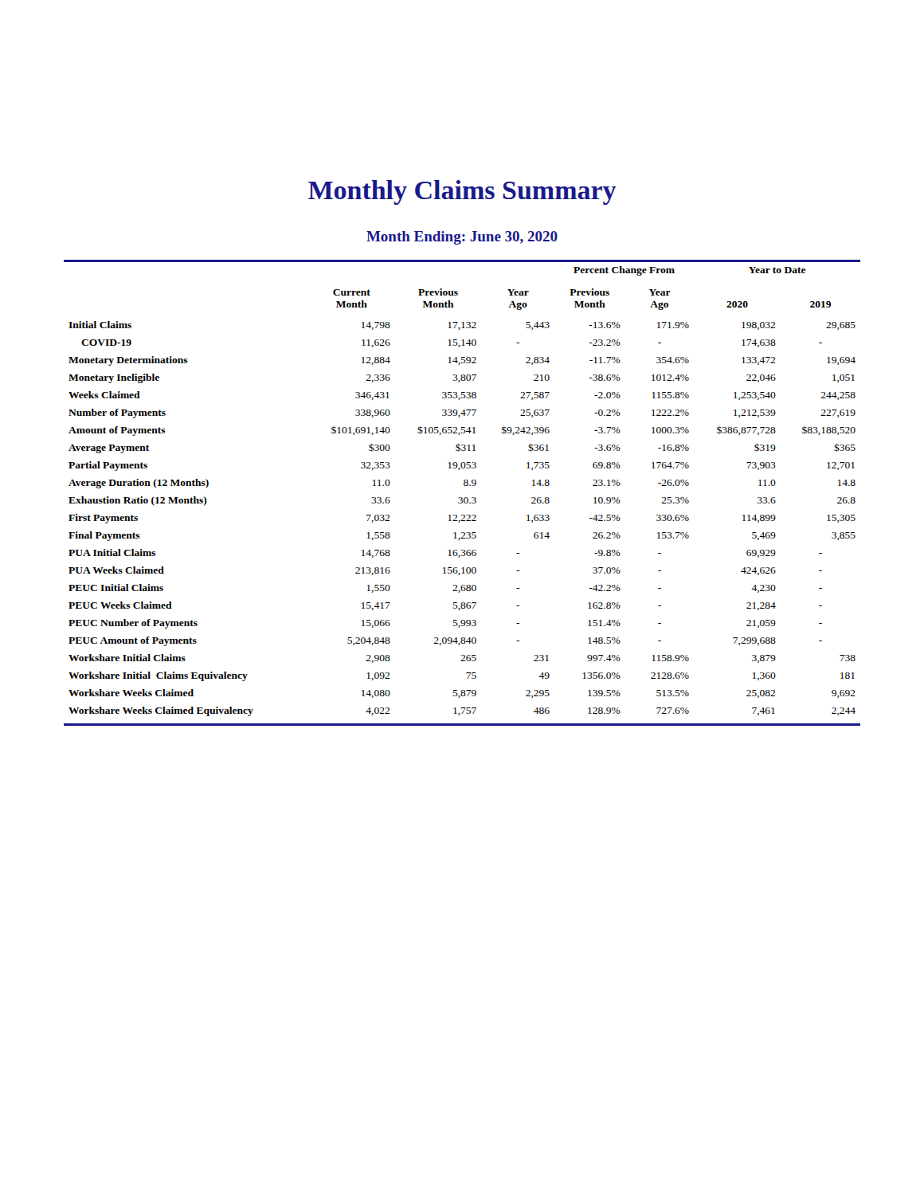Monthly Claims Summary
Month Ending: June 30, 2020
| | | | | Percent Change From | Year to Date |
| --- | --- | --- | --- | --- | --- |
| | Current Month | Previous Month | Year Ago | Previous Month | Year Ago | 2020 | 2019 |
| Initial Claims | 14,798 | 17,132 | 5,443 | -13.6% | 171.9% | 198,032 | 29,685 |
| COVID-19 | 11,626 | 15,140 | - | -23.2% | - | 174,638 | - |
| Monetary Determinations | 12,884 | 14,592 | 2,834 | -11.7% | 354.6% | 133,472 | 19,694 |
| Monetary Ineligible | 2,336 | 3,807 | 210 | -38.6% | 1012.4% | 22,046 | 1,051 |
| Weeks Claimed | 346,431 | 353,538 | 27,587 | -2.0% | 1155.8% | 1,253,540 | 244,258 |
| Number of Payments | 338,960 | 339,477 | 25,637 | -0.2% | 1222.2% | 1,212,539 | 227,619 |
| Amount of Payments | $101,691,140 | $105,652,541 | $9,242,396 | -3.7% | 1000.3% | $386,877,728 | $83,188,520 |
| Average Payment | $300 | $311 | $361 | -3.6% | -16.8% | $319 | $365 |
| Partial Payments | 32,353 | 19,053 | 1,735 | 69.8% | 1764.7% | 73,903 | 12,701 |
| Average Duration (12 Months) | 11.0 | 8.9 | 14.8 | 23.1% | -26.0% | 11.0 | 14.8 |
| Exhaustion Ratio (12 Months) | 33.6 | 30.3 | 26.8 | 10.9% | 25.3% | 33.6 | 26.8 |
| First Payments | 7,032 | 12,222 | 1,633 | -42.5% | 330.6% | 114,899 | 15,305 |
| Final Payments | 1,558 | 1,235 | 614 | 26.2% | 153.7% | 5,469 | 3,855 |
| PUA Initial Claims | 14,768 | 16,366 | - | -9.8% | - | 69,929 | - |
| PUA Weeks Claimed | 213,816 | 156,100 | - | 37.0% | - | 424,626 | - |
| PEUC Initial Claims | 1,550 | 2,680 | - | -42.2% | - | 4,230 | - |
| PEUC Weeks Claimed | 15,417 | 5,867 | - | 162.8% | - | 21,284 | - |
| PEUC Number of Payments | 15,066 | 5,993 | - | 151.4% | - | 21,059 | - |
| PEUC Amount of Payments | 5,204,848 | 2,094,840 | - | 148.5% | - | 7,299,688 | - |
| Workshare Initial Claims | 2,908 | 265 | 231 | 997.4% | 1158.9% | 3,879 | 738 |
| Workshare Initial Claims Equivalency | 1,092 | 75 | 49 | 1356.0% | 2128.6% | 1,360 | 181 |
| Workshare Weeks Claimed | 14,080 | 5,879 | 2,295 | 139.5% | 513.5% | 25,082 | 9,692 |
| Workshare Weeks Claimed Equivalency | 4,022 | 1,757 | 486 | 128.9% | 727.6% | 7,461 | 2,244 |